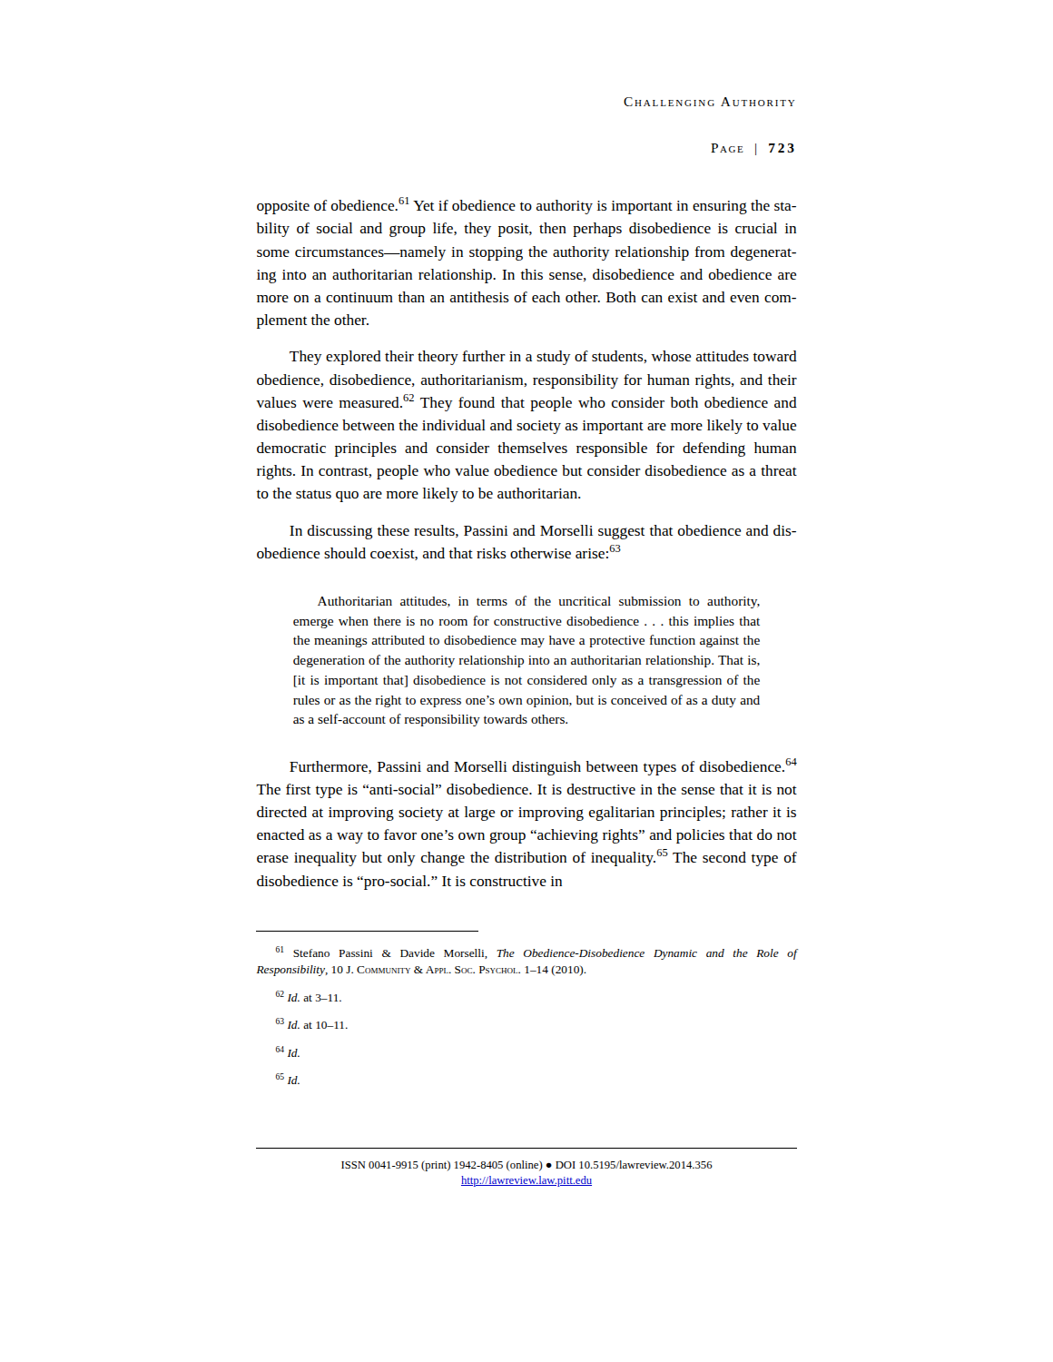Challenging Authority
Page | 723
opposite of obedience.61 Yet if obedience to authority is important in ensuring the stability of social and group life, they posit, then perhaps disobedience is crucial in some circumstances—namely in stopping the authority relationship from degenerating into an authoritarian relationship. In this sense, disobedience and obedience are more on a continuum than an antithesis of each other. Both can exist and even complement the other.
They explored their theory further in a study of students, whose attitudes toward obedience, disobedience, authoritarianism, responsibility for human rights, and their values were measured.62 They found that people who consider both obedience and disobedience between the individual and society as important are more likely to value democratic principles and consider themselves responsible for defending human rights. In contrast, people who value obedience but consider disobedience as a threat to the status quo are more likely to be authoritarian.
In discussing these results, Passini and Morselli suggest that obedience and disobedience should coexist, and that risks otherwise arise:63
Authoritarian attitudes, in terms of the uncritical submission to authority, emerge when there is no room for constructive disobedience . . . this implies that the meanings attributed to disobedience may have a protective function against the degeneration of the authority relationship into an authoritarian relationship. That is, [it is important that] disobedience is not considered only as a transgression of the rules or as the right to express one’s own opinion, but is conceived of as a duty and as a self-account of responsibility towards others.
Furthermore, Passini and Morselli distinguish between types of disobedience.64 The first type is “anti-social” disobedience. It is destructive in the sense that it is not directed at improving society at large or improving egalitarian principles; rather it is enacted as a way to favor one’s own group “achieving rights” and policies that do not erase inequality but only change the distribution of inequality.65 The second type of disobedience is “pro-social.” It is constructive in
61 Stefano Passini & Davide Morselli, The Obedience-Disobedience Dynamic and the Role of Responsibility, 10 J. Community & Appl. Soc. Psychol. 1–14 (2010).
62 Id. at 3–11.
63 Id. at 10–11.
64 Id.
65 Id.
ISSN 0041-9915 (print) 1942-8405 (online) ● DOI 10.5195/lawreview.2014.356
http://lawreview.law.pitt.edu